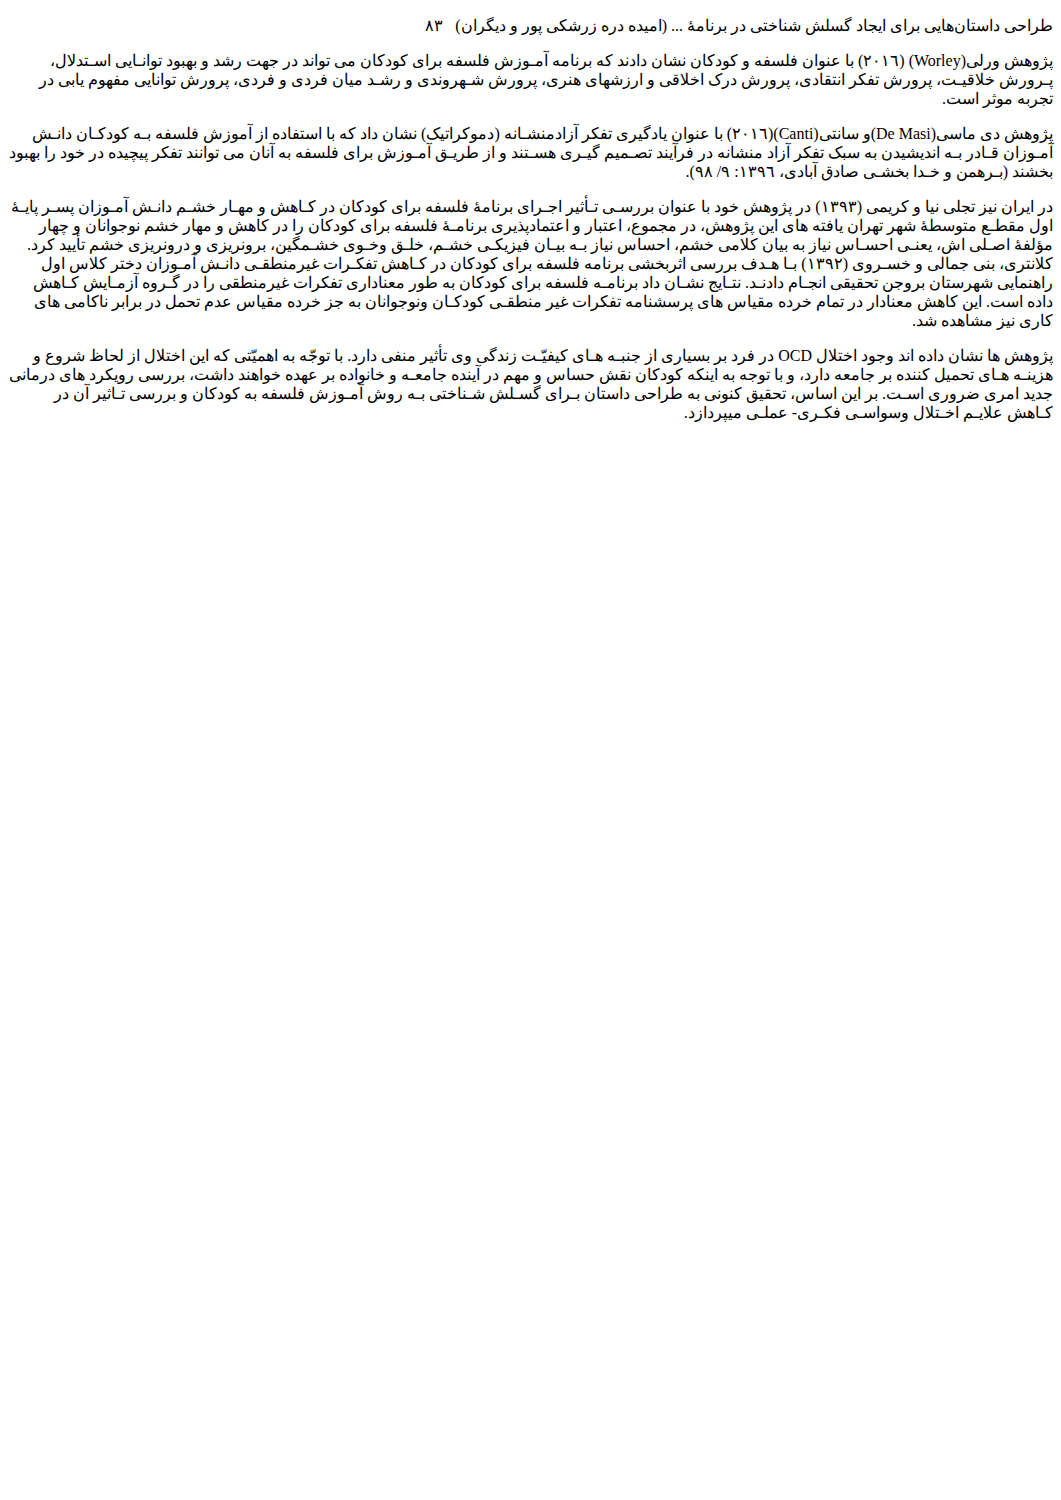طراحی داستان‌هایی برای ایجاد گسلش شناختی در برنامهٔ ... (امیده دره زرشکی پور و دیگران) ۸۳
پژوهش ورلی(Worley) (۲۰۱٦) با عنوان فلسفه و کودکان نشان دادند که برنامه آمـوزش فلسفه برای کودکان می تواند در جهت رشد و بهبود توانـایی اسـتدلال، پـرورش خلاقیـت، پرورش تفکر انتقادی، پرورش درک اخلاقی و ارزشهای هنری، پرورش شـهروندی و رشـد میان فردی و فردی، پرورش توانایی مفهوم یابی در تجربه موثر است.
پژوهش دی ماسی(De Masi)و سانتی(Canti)(۲۰۱٦) با عنوان یادگیری تفکر آزادمنشـانه (دموکراتیک) نشان داد که با استفاده از آموزش فلسفه بـه کودکـان دانـش آمـوزان قـادر بـه اندیشیدن به سبک تفکر آزاد منشانه در فرآیند تصـمیم گیـری هسـتند و از طریـق آمـوزش برای فلسفه به آنان می توانند تفکر پیچیده در خود را بهبود بخشند (بـرهمن و خـدا بخشـی صادق آبادی، ۱۳۹٦: ۹/ ۹۸).
در ایران نیز تجلی نیا و کریمی (۱۳۹۳) در پژوهش خود با عنوان بررسـی تـأثیر اجـرای برنامهٔ فلسفه برای کودکان در کـاهش و مهـار خشـم دانـش آمـوزان پسـر پایـهٔ اول مقطـع متوسطهٔ شهر تهران یافته های این پژوهش، در مجموع، اعتبار و اعتمادپذیری برنامـهٔ فلسفه برای کودکان را در کاهش و مهار خشم نوجوانان و چهار مؤلفهٔ اصـلی اش، یعنـی احسـاس نیاز به بیان کلامی خشم، احساس نیاز بـه بیـان فیزیکـی خشـم، خلـق وخـوی خشـمگین، برونریزی و درونریزی خشم تأیید کرد. کلانتری، بنی جمالی و خسـروی (۱۳۹۲) بـا هـدف بررسی اثربخشی برنامه فلسفه برای کودکان در کـاهش تفکـرات غیرمنطقـی دانـش آمـوزان دختر کلاس اول راهنمایی شهرستان بروجن تحقیقی انجـام دادنـد. نتـایج نشـان داد برنامـه فلسفه برای کودکان به طور معناداری تفکرات غیرمنطقی را در گـروه آزمـایش کـاهش داده است. این کاهش معنادار در تمام خرده مقیاس های پرسشنامه تفکرات غیر منطقـی کودکـان ونوجوانان به جز خرده مقیاس عدم تحمل در برابر ناکامی های کاری نیز مشاهده شد.
پژوهش ها نشان داده اند وجود اختلال OCD در فرد بر بسیاری از جنبـه هـای کیفیّـت زندگی وی تأثیر منفی دارد. با توجّه به اهمیّتی که این اختلال از لحاظ شروع و هزینـه هـای تحمیل کننده بر جامعه دارد، و با توجه به اینکه کودکان نقش حساس و مهم در آینده جامعـه و خانواده بر عهده خواهند داشت، بررسی رویکرد های درمانی جدید امری ضروری اسـت. بر این اساس، تحقیق کنونی به طراحی داستان بـرای گسـلش شـناختی بـه روش آمـوزش فلسفه به کودکان و بررسی تـاثیر آن در کـاهش علایـم اخـتلال وسواسـی فکـری- عملـی میپردازد.